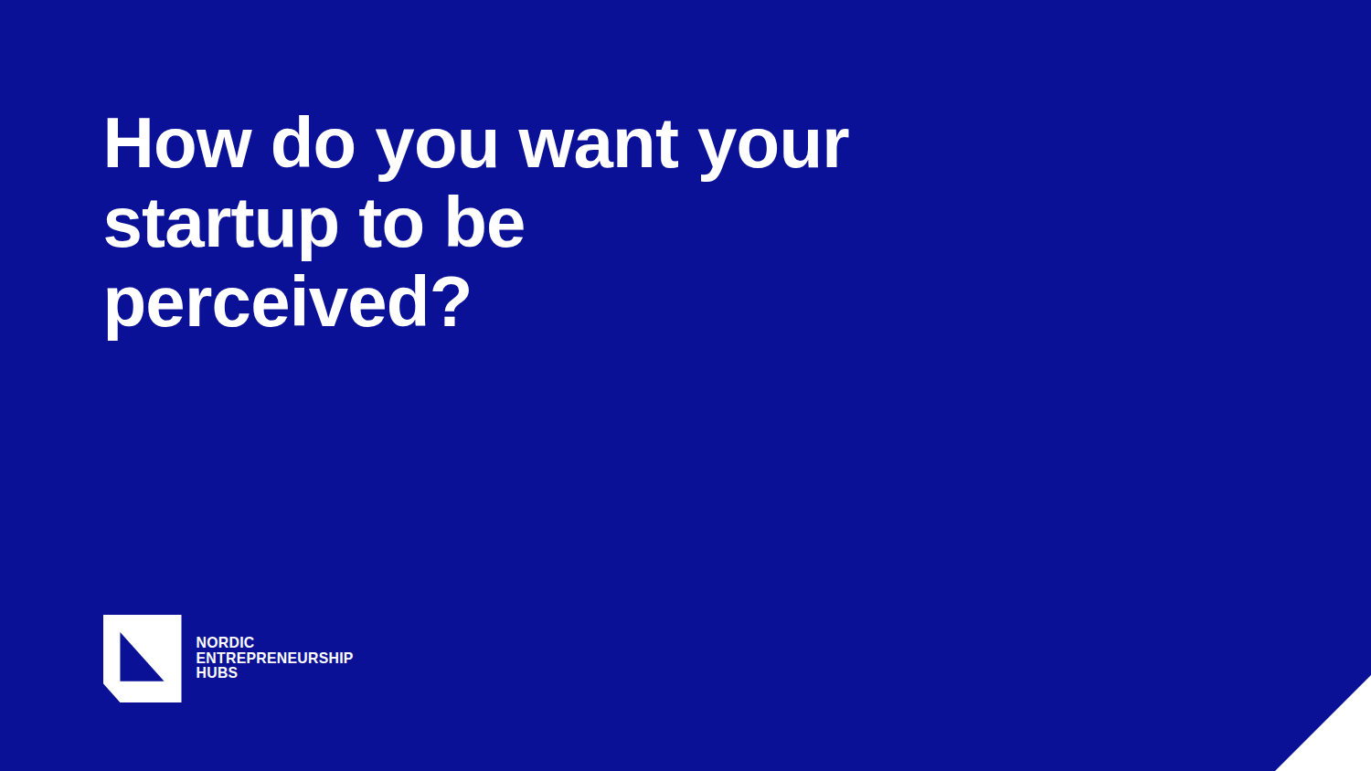How do you want your startup to be perceived?
Nordic Entrepreneurship Hubs